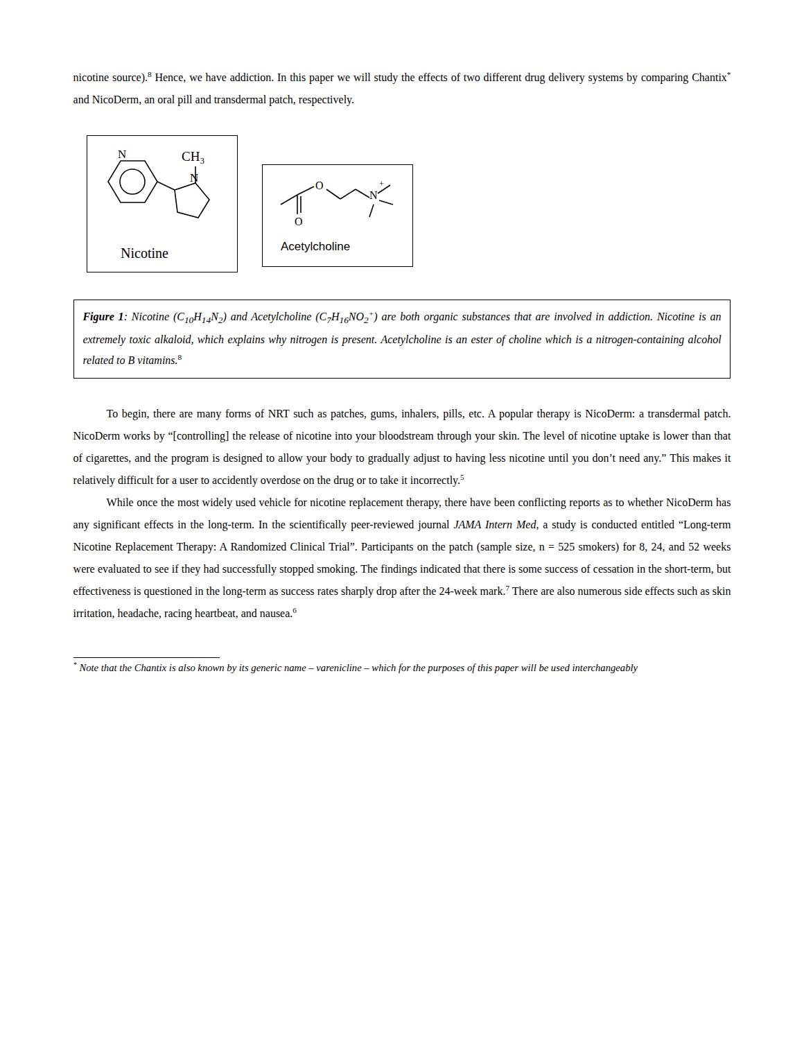nicotine source).8 Hence, we have addiction. In this paper we will study the effects of two different drug delivery systems by comparing Chantix* and NicoDerm, an oral pill and transdermal patch, respectively.
N N CH3 Nicotine
O O N + Acetylcholine
Figure 1: Nicotine (C10H14N2) and Acetylcholine (C7H16NO2+) are both organic substances that are involved in addiction. Nicotine is an extremely toxic alkaloid, which explains why nitrogen is present. Acetylcholine is an ester of choline which is a nitrogen-containing alcohol related to B vitamins.8
To begin, there are many forms of NRT such as patches, gums, inhalers, pills, etc. A popular therapy is NicoDerm: a transdermal patch. NicoDerm works by “[controlling] the release of nicotine into your bloodstream through your skin. The level of nicotine uptake is lower than that of cigarettes, and the program is designed to allow your body to gradually adjust to having less nicotine until you don’t need any.” This makes it relatively difficult for a user to accidently overdose on the drug or to take it incorrectly.5
While once the most widely used vehicle for nicotine replacement therapy, there have been conflicting reports as to whether NicoDerm has any significant effects in the long-term. In the scientifically peer-reviewed journal JAMA Intern Med, a study is conducted entitled “Long-term Nicotine Replacement Therapy: A Randomized Clinical Trial”. Participants on the patch (sample size, n = 525 smokers) for 8, 24, and 52 weeks were evaluated to see if they had successfully stopped smoking. The findings indicated that there is some success of cessation in the short-term, but effectiveness is questioned in the long-term as success rates sharply drop after the 24-week mark.7 There are also numerous side effects such as skin irritation, headache, racing heartbeat, and nausea.6
* Note that the Chantix is also known by its generic name – varenicline – which for the purposes of this paper will be used interchangeably